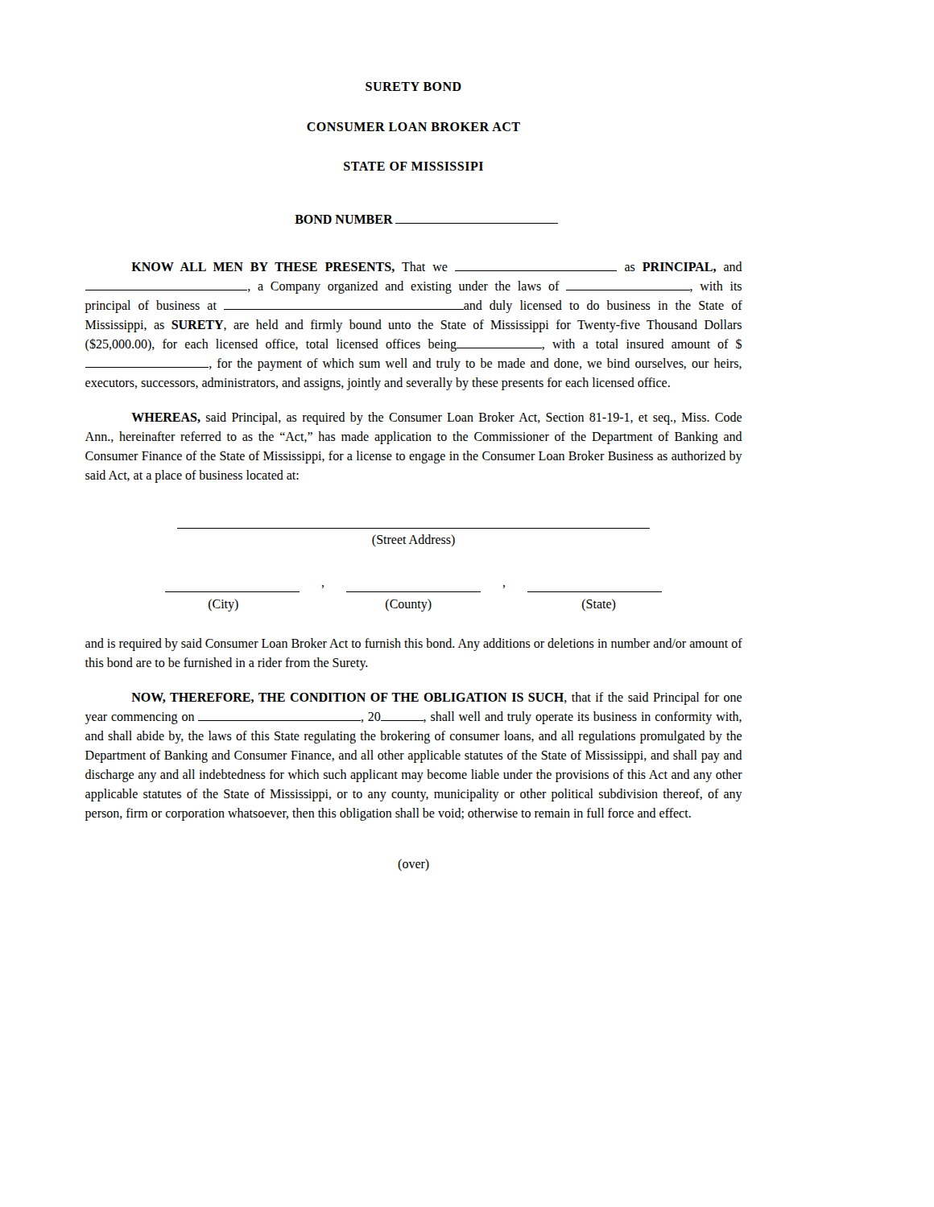SURETY BOND
CONSUMER LOAN BROKER ACT
STATE OF MISSISSIPI
BOND NUMBER
KNOW ALL MEN BY THESE PRESENTS, That we as PRINCIPAL, and , a Company organized and existing under the laws of , with its principal of business at and duly licensed to do business in the State of Mississippi, as SURETY, are held and firmly bound unto the State of Mississippi for Twenty-five Thousand Dollars ($25,000.00), for each licensed office, total licensed offices being , with a total insured amount of $ , for the payment of which sum well and truly to be made and done, we bind ourselves, our heirs, executors, successors, administrators, and assigns, jointly and severally by these presents for each licensed office.
WHEREAS, said Principal, as required by the Consumer Loan Broker Act, Section 81-19-1, et seq., Miss. Code Ann., hereinafter referred to as the “Act,” has made application to the Commissioner of the Department of Banking and Consumer Finance of the State of Mississippi, for a license to engage in the Consumer Loan Broker Business as authorized by said Act, at a place of business located at:
(Street Address)
,
,
(City)
(County)
(State)
and is required by said Consumer Loan Broker Act to furnish this bond. Any additions or deletions in number and/or amount of this bond are to be furnished in a rider from the Surety.
NOW, THEREFORE, THE CONDITION OF THE OBLIGATION IS SUCH, that if the said Principal for one year commencing on , 20 , shall well and truly operate its business in conformity with, and shall abide by, the laws of this State regulating the brokering of consumer loans, and all regulations promulgated by the Department of Banking and Consumer Finance, and all other applicable statutes of the State of Mississippi, and shall pay and discharge any and all indebtedness for which such applicant may become liable under the provisions of this Act and any other applicable statutes of the State of Mississippi, or to any county, municipality or other political subdivision thereof, of any person, firm or corporation whatsoever, then this obligation shall be void; otherwise to remain in full force and effect.
(over)